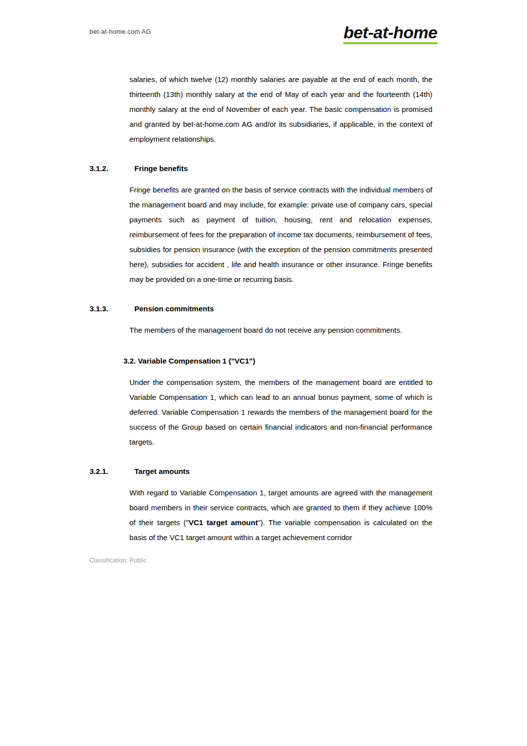bet-at-home.com AG
bet-at-home
salaries, of which twelve (12) monthly salaries are payable at the end of each month, the thirteenth (13th) monthly salary at the end of May of each year and the fourteenth (14th) monthly salary at the end of November of each year. The basic compensation is promised and granted by bet-at-home.com AG and/or its subsidiaries, if applicable, in the context of employment relationships.
3.1.2. Fringe benefits
Fringe benefits are granted on the basis of service contracts with the individual members of the management board and may include, for example: private use of company cars, special payments such as payment of tuition, housing, rent and relocation expenses, reimbursement of fees for the preparation of income tax documents, reimbursement of fees, subsidies for pension insurance (with the exception of the pension commitments presented here), subsidies for accident , life and health insurance or other insurance. Fringe benefits may be provided on a one-time or recurring basis.
3.1.3. Pension commitments
The members of the management board do not receive any pension commitments.
3.2. Variable Compensation 1 ("VC1")
Under the compensation system, the members of the management board are entitled to Variable Compensation 1, which can lead to an annual bonus payment, some of which is deferred. Variable Compensation 1 rewards the members of the management board for the success of the Group based on certain financial indicators and non-financial performance targets.
3.2.1. Target amounts
With regard to Variable Compensation 1, target amounts are agreed with the management board members in their service contracts, which are granted to them if they achieve 100% of their targets ("VC1 target amount"). The variable compensation is calculated on the basis of the VC1 target amount within a target achievement corridor
Classification: Public